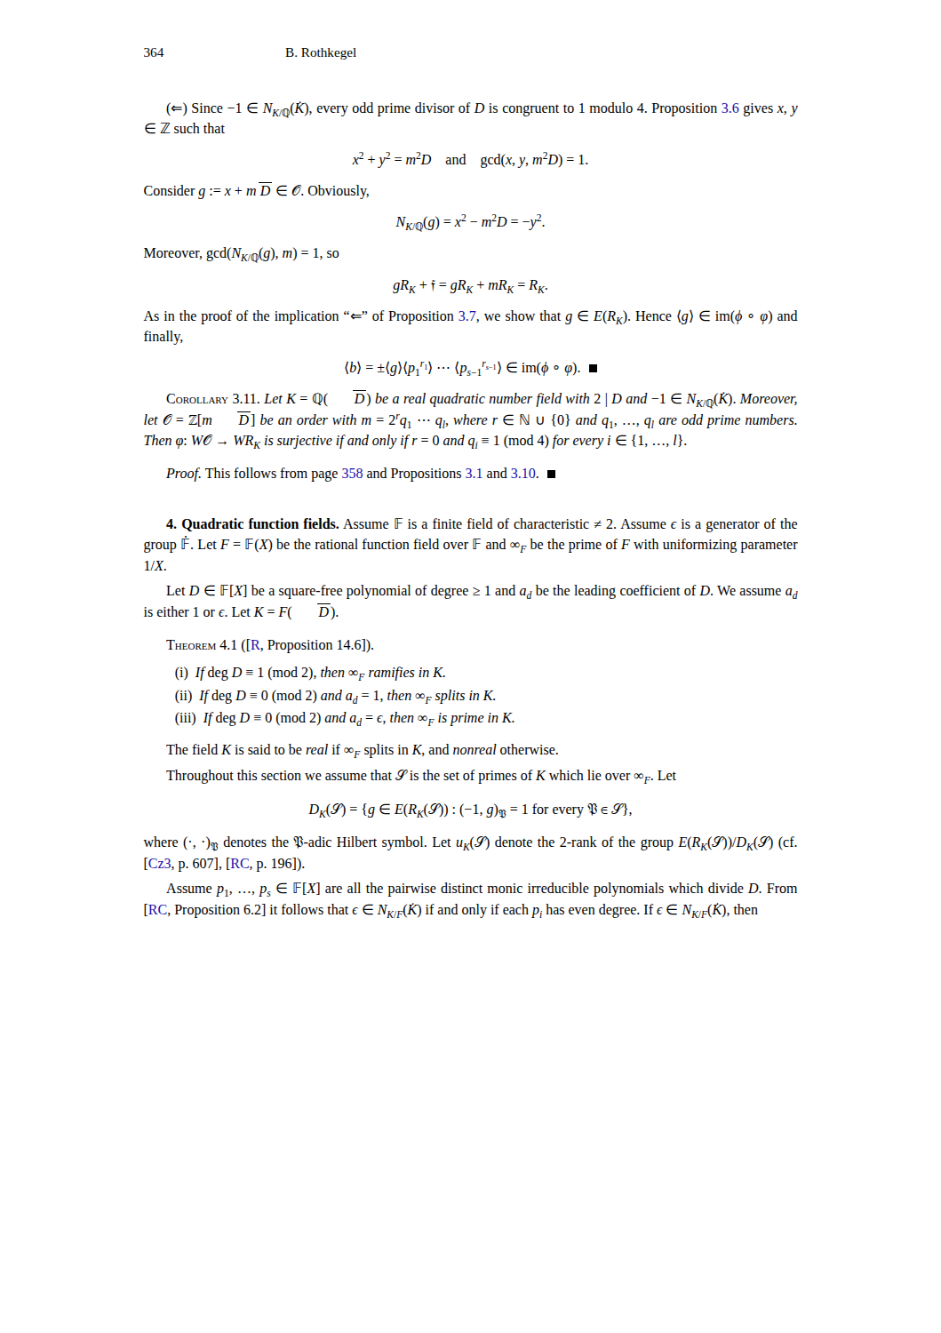364 B. Rothkegel
(⇐) Since −1 ∈ NK/ℚ(K̇), every odd prime divisor of D is congruent to 1 modulo 4. Proposition 3.6 gives x, y ∈ ℤ such that
x2 + y2 = m2D and gcd(x, y, m2D) = 1.
Consider g := x + mD ∈ 𝒪. Obviously,
NK/ℚ(g) = x2 − m2D = −y2.
Moreover, gcd(NK/ℚ(g), m) = 1, so
gRK + 𝔣 = gRK + mRK = RK.
As in the proof of the implication “⇐” of Proposition 3.7, we show that g ∈ E(RK). Hence ⟨g⟩ ∈ im(ϕ ∘ φ) and finally,
⟨b⟩ = ±⟨g⟩⟨p1r1⟩ ⋯ ⟨ps−1rs−1⟩ ∈ im(ϕ ∘ φ).
Corollary 3.11. Let K = ℚ(D) be a real quadratic number field with 2 | D and −1 ∈ NK/ℚ(K̇). Moreover, let 𝒪 = ℤ[mD] be an order with m = 2rq1 ⋯ ql, where r ∈ ℕ ∪ {0} and q1, …, ql are odd prime numbers. Then φ: W𝒪 → WRK is surjective if and only if r = 0 and qi ≡ 1 (mod 4) for every i ∈ {1, …, l}.
Proof. This follows from page 358 and Propositions 3.1 and 3.10.
4. Quadratic function fields. Assume 𝔽 is a finite field of characteristic ≠ 2. Assume ϵ is a generator of the group 𝔽̇. Let F = 𝔽(X) be the rational function field over 𝔽 and ∞F be the prime of F with uniformizing parameter 1/X.
Let D ∈ 𝔽[X] be a square-free polynomial of degree ≥ 1 and ad be the leading coefficient of D. We assume ad is either 1 or ϵ. Let K = F(D).
Theorem 4.1 ([R, Proposition 14.6]).
(i) If deg D ≡ 1 (mod 2), then ∞F ramifies in K.
(ii) If deg D ≡ 0 (mod 2) and ad = 1, then ∞F splits in K.
(iii) If deg D ≡ 0 (mod 2) and ad = ϵ, then ∞F is prime in K.
The field K is said to be real if ∞F splits in K, and nonreal otherwise.
Throughout this section we assume that 𝒮 is the set of primes of K which lie over ∞F. Let
DK(𝒮) = {g ∈ E(RK(𝒮)) : (−1, g)𝔓 = 1 for every 𝔓 ∈ 𝒮},
where (·, ·)𝔓 denotes the 𝔓-adic Hilbert symbol. Let uK(𝒮) denote the 2-rank of the group E(RK(𝒮))/DK(𝒮) (cf. [Cz3, p. 607], [RC, p. 196]).
Assume p1, …, ps ∈ 𝔽[X] are all the pairwise distinct monic irreducible polynomials which divide D. From [RC, Proposition 6.2] it follows that ϵ ∈ NK/F(K̇) if and only if each pi has even degree. If ϵ ∈ NK/F(K̇), then